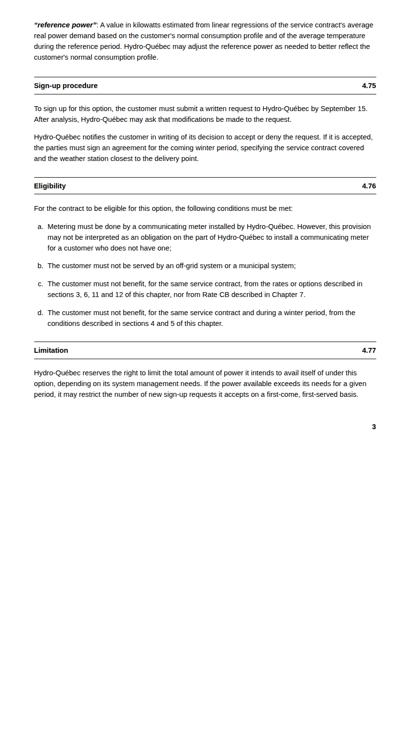“reference power”: A value in kilowatts estimated from linear regressions of the service contract's average real power demand based on the customer's normal consumption profile and of the average temperature during the reference period. Hydro-Québec may adjust the reference power as needed to better reflect the customer's normal consumption profile.
Sign-up procedure 4.75
To sign up for this option, the customer must submit a written request to Hydro-Québec by September 15. After analysis, Hydro-Québec may ask that modifications be made to the request.
Hydro-Québec notifies the customer in writing of its decision to accept or deny the request. If it is accepted, the parties must sign an agreement for the coming winter period, specifying the service contract covered and the weather station closest to the delivery point.
Eligibility 4.76
For the contract to be eligible for this option, the following conditions must be met:
Metering must be done by a communicating meter installed by Hydro-Québec. However, this provision may not be interpreted as an obligation on the part of Hydro-Québec to install a communicating meter for a customer who does not have one;
The customer must not be served by an off-grid system or a municipal system;
The customer must not benefit, for the same service contract, from the rates or options described in sections 3, 6, 11 and 12 of this chapter, nor from Rate CB described in Chapter 7.
The customer must not benefit, for the same service contract and during a winter period, from the conditions described in sections 4 and 5 of this chapter.
Limitation 4.77
Hydro-Québec reserves the right to limit the total amount of power it intends to avail itself of under this option, depending on its system management needs. If the power available exceeds its needs for a given period, it may restrict the number of new sign-up requests it accepts on a first-come, first-served basis.
3